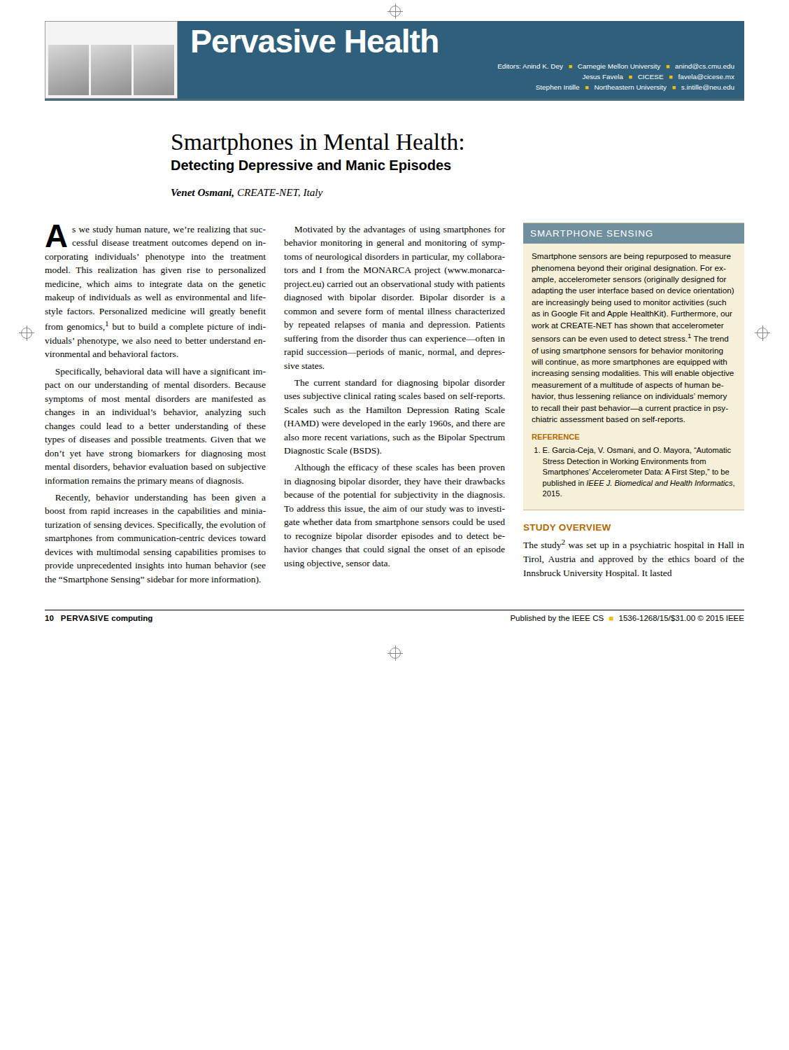Pervasive Health
Editors: Anind K. Dey ■ Carnegie Mellon University ■ anind@cs.cmu.edu
Jesus Favela ■ CICESE ■ favela@cicese.mx
Stephen Intille ■ Northeastern University ■ s.intille@neu.edu
Smartphones in Mental Health:
Detecting Depressive and Manic Episodes
Venet Osmani, CREATE-NET, Italy
As we study human nature, we’re realizing that successful disease treatment outcomes depend on incorporating individuals’ phenotype into the treatment model. This realization has given rise to personalized medicine, which aims to integrate data on the genetic makeup of individuals as well as environmental and lifestyle factors. Personalized medicine will greatly benefit from genomics,1 but to build a complete picture of individuals’ phenotype, we also need to better understand environmental and behavioral factors.
Specifically, behavioral data will have a significant impact on our understanding of mental disorders. Because symptoms of most mental disorders are manifested as changes in an individual’s behavior, analyzing such changes could lead to a better understanding of these types of diseases and possible treatments. Given that we don’t yet have strong biomarkers for diagnosing most mental disorders, behavior evaluation based on subjective information remains the primary means of diagnosis.
Recently, behavior understanding has been given a boost from rapid increases in the capabilities and miniaturization of sensing devices. Specifically, the evolution of smartphones from communication-centric devices toward devices with multimodal sensing capabilities promises to provide unprecedented insights into human behavior (see the “Smartphone Sensing” sidebar for more information).
Motivated by the advantages of using smartphones for behavior monitoring in general and monitoring of symptoms of neurological disorders in particular, my collaborators and I from the MONARCA project (www.monarca-project.eu) carried out an observational study with patients diagnosed with bipolar disorder. Bipolar disorder is a common and severe form of mental illness characterized by repeated relapses of mania and depression. Patients suffering from the disorder thus can experience—often in rapid succession—periods of manic, normal, and depressive states.
The current standard for diagnosing bipolar disorder uses subjective clinical rating scales based on self-reports. Scales such as the Hamilton Depression Rating Scale (HAMD) were developed in the early 1960s, and there are also more recent variations, such as the Bipolar Spectrum Diagnostic Scale (BSDS).
Although the efficacy of these scales has been proven in diagnosing bipolar disorder, they have their drawbacks because of the potential for subjectivity in the diagnosis. To address this issue, the aim of our study was to investigate whether data from smartphone sensors could be used to recognize bipolar disorder episodes and to detect behavior changes that could signal the onset of an episode using objective, sensor data.
SMARTPHONE SENSING
Smartphone sensors are being repurposed to measure phenomena beyond their original designation. For example, accelerometer sensors (originally designed for adapting the user interface based on device orientation) are increasingly being used to monitor activities (such as in Google Fit and Apple HealthKit). Furthermore, our work at CREATE-NET has shown that accelerometer sensors can be even used to detect stress.1 The trend of using smartphone sensors for behavior monitoring will continue, as more smartphones are equipped with increasing sensing modalities. This will enable objective measurement of a multitude of aspects of human behavior, thus lessening reliance on individuals’ memory to recall their past behavior—a current practice in psychiatric assessment based on self-reports.
Reference
E. Garcia-Ceja, V. Osmani, and O. Mayora, “Automatic Stress Detection in Working Environments from Smartphones’ Accelerometer Data: A First Step,” to be published in IEEE J. Biomedical and Health Informatics, 2015.
Study Overview
The study2 was set up in a psychiatric hospital in Hall in Tirol, Austria and approved by the ethics board of the Innsbruck University Hospital. It lasted
10 PERVASIVE computing
Published by the IEEE CS ■ 1536-1268/15/$31.00 © 2015 IEEE